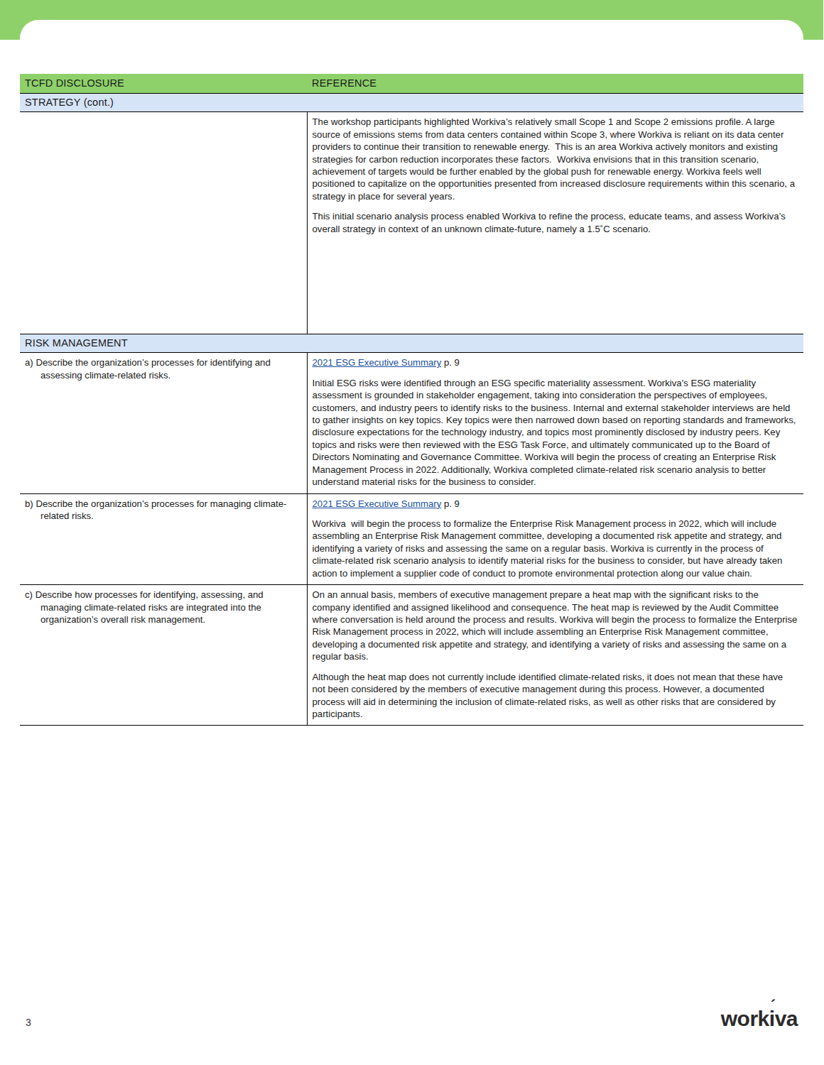| TCFD DISCLOSURE | REFERENCE |
| --- | --- |
| STRATEGY (cont.) |
| | The workshop participants highlighted Workiva’s relatively small Scope 1 and Scope 2 emissions profile. A large source of emissions stems from data centers contained within Scope 3, where Workiva is reliant on its data center providers to continue their transition to renewable energy. This is an area Workiva actively monitors and existing strategies for carbon reduction incorporates these factors. Workiva envisions that in this transition scenario, achievement of targets would be further enabled by the global push for renewable energy. Workiva feels well positioned to capitalize on the opportunities presented from increased disclosure requirements within this scenario, a strategy in place for several years. This initial scenario analysis process enabled Workiva to refine the process, educate teams, and assess Workiva’s overall strategy in context of an unknown climate-future, namely a 1.5˚C scenario. |
| RISK MANAGEMENT |
| a) Describe the organization’s processes for identifying and assessing climate-related risks. | 2021 ESG Executive Summary p. 9 Initial ESG risks were identified through an ESG specific materiality assessment. Workiva's ESG materiality assessment is grounded in stakeholder engagement, taking into consideration the perspectives of employees, customers, and industry peers to identify risks to the business. Internal and external stakeholder interviews are held to gather insights on key topics. Key topics were then narrowed down based on reporting standards and frameworks, disclosure expectations for the technology industry, and topics most prominently disclosed by industry peers. Key topics and risks were then reviewed with the ESG Task Force, and ultimately communicated up to the Board of Directors Nominating and Governance Committee. Workiva will begin the process of creating an Enterprise Risk Management Process in 2022. Additionally, Workiva completed climate-related risk scenario analysis to better understand material risks for the business to consider. |
| b) Describe the organization’s processes for managing climate-related risks. | 2021 ESG Executive Summary p. 9 Workiva will begin the process to formalize the Enterprise Risk Management process in 2022, which will include assembling an Enterprise Risk Management committee, developing a documented risk appetite and strategy, and identifying a variety of risks and assessing the same on a regular basis. Workiva is currently in the process of climate-related risk scenario analysis to identify material risks for the business to consider, but have already taken action to implement a supplier code of conduct to promote environmental protection along our value chain. |
| c) Describe how processes for identifying, assessing, and managing climate-related risks are integrated into the organization’s overall risk management. | On an annual basis, members of executive management prepare a heat map with the significant risks to the company identified and assigned likelihood and consequence. The heat map is reviewed by the Audit Committee where conversation is held around the process and results. Workiva will begin the process to formalize the Enterprise Risk Management process in 2022, which will include assembling an Enterprise Risk Management committee, developing a documented risk appetite and strategy, and identifying a variety of risks and assessing the same on a regular basis. Although the heat map does not currently include identified climate-related risks, it does not mean that these have not been considered by the members of executive management during this process. However, a documented process will aid in determining the inclusion of climate-related risks, as well as other risks that are considered by participants. |
3
workiva